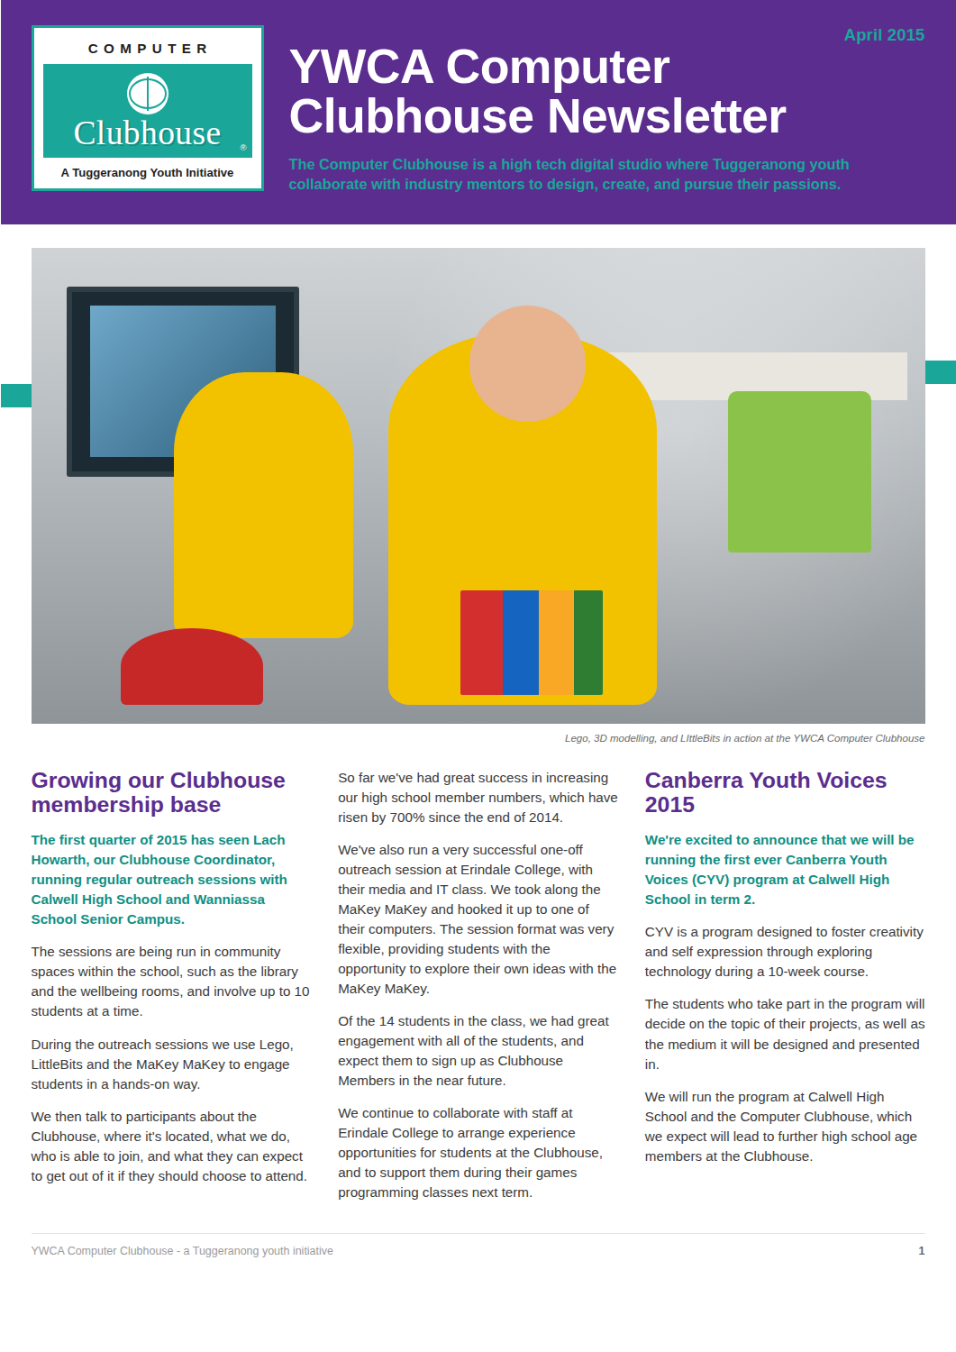April 2015
COMPUTER
Clubhouse ®
A Tuggeranong Youth Initiative
YWCA Computer
Clubhouse Newsletter
The Computer Clubhouse is a high tech digital studio where Tuggeranong youth collaborate with industry mentors to design, create, and pursue their passions.
Lego, 3D modelling, and LIttleBits in action at the YWCA Computer Clubhouse
Growing our Clubhouse membership base
The first quarter of 2015 has seen Lach Howarth, our Clubhouse Coordinator, running regular outreach sessions with Calwell High School and Wanniassa School Senior Campus.
The sessions are being run in community spaces within the school, such as the library and the wellbeing rooms, and involve up to 10 students at a time.
During the outreach sessions we use Lego, LittleBits and the MaKey MaKey to engage students in a hands-on way.
We then talk to participants about the Clubhouse, where it's located, what we do, who is able to join, and what they can expect to get out of it if they should choose to attend.
So far we've had great success in increasing our high school member numbers, which have risen by 700% since the end of 2014.
We've also run a very successful one-off outreach session at Erindale College, with their media and IT class. We took along the MaKey MaKey and hooked it up to one of their computers. The session format was very flexible, providing students with the opportunity to explore their own ideas with the MaKey MaKey.
Of the 14 students in the class, we had great engagement with all of the students, and expect them to sign up as Clubhouse Members in the near future.
We continue to collaborate with staff at Erindale College to arrange experience opportunities for students at the Clubhouse, and to support them during their games programming classes next term.
Canberra Youth Voices 2015
We're excited to announce that we will be running the first ever Canberra Youth Voices (CYV) program at Calwell High School in term 2.
CYV is a program designed to foster creativity and self expression through exploring technology during a 10-week course.
The students who take part in the program will decide on the topic of their projects, as well as the medium it will be designed and presented in.
We will run the program at Calwell High School and the Computer Clubhouse, which we expect will lead to further high school age members at the Clubhouse.
YWCA Computer Clubhouse - a Tuggeranong youth initiative 1